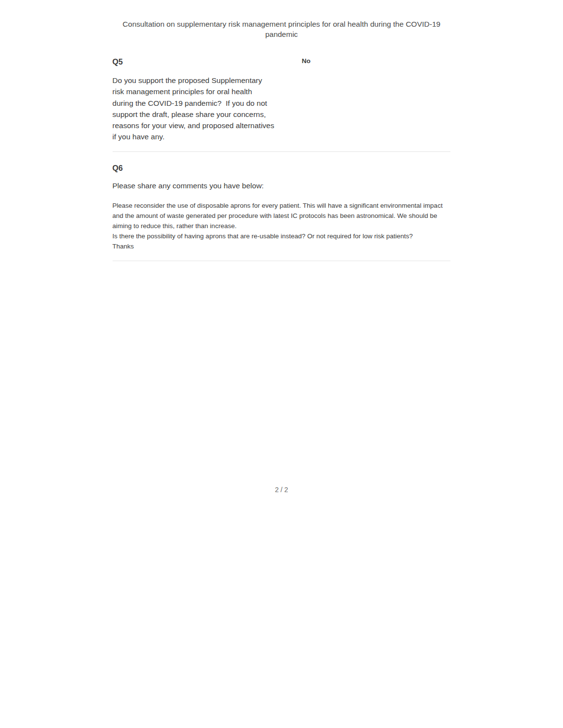Consultation on supplementary risk management principles for oral health during the COVID-19
pandemic
Q5
Do you support the proposed Supplementary risk management principles for oral health during the COVID-19 pandemic? If you do not support the draft, please share your concerns, reasons for your view, and proposed alternatives if you have any.
No
Q6
Please share any comments you have below:
Please reconsider the use of disposable aprons for every patient. This will have a significant environmental impact and the amount of waste generated per procedure with latest IC protocols has been astronomical. We should be aiming to reduce this, rather than increase.
Is there the possibility of having aprons that are re-usable instead? Or not required for low risk patients?
Thanks
2 / 2